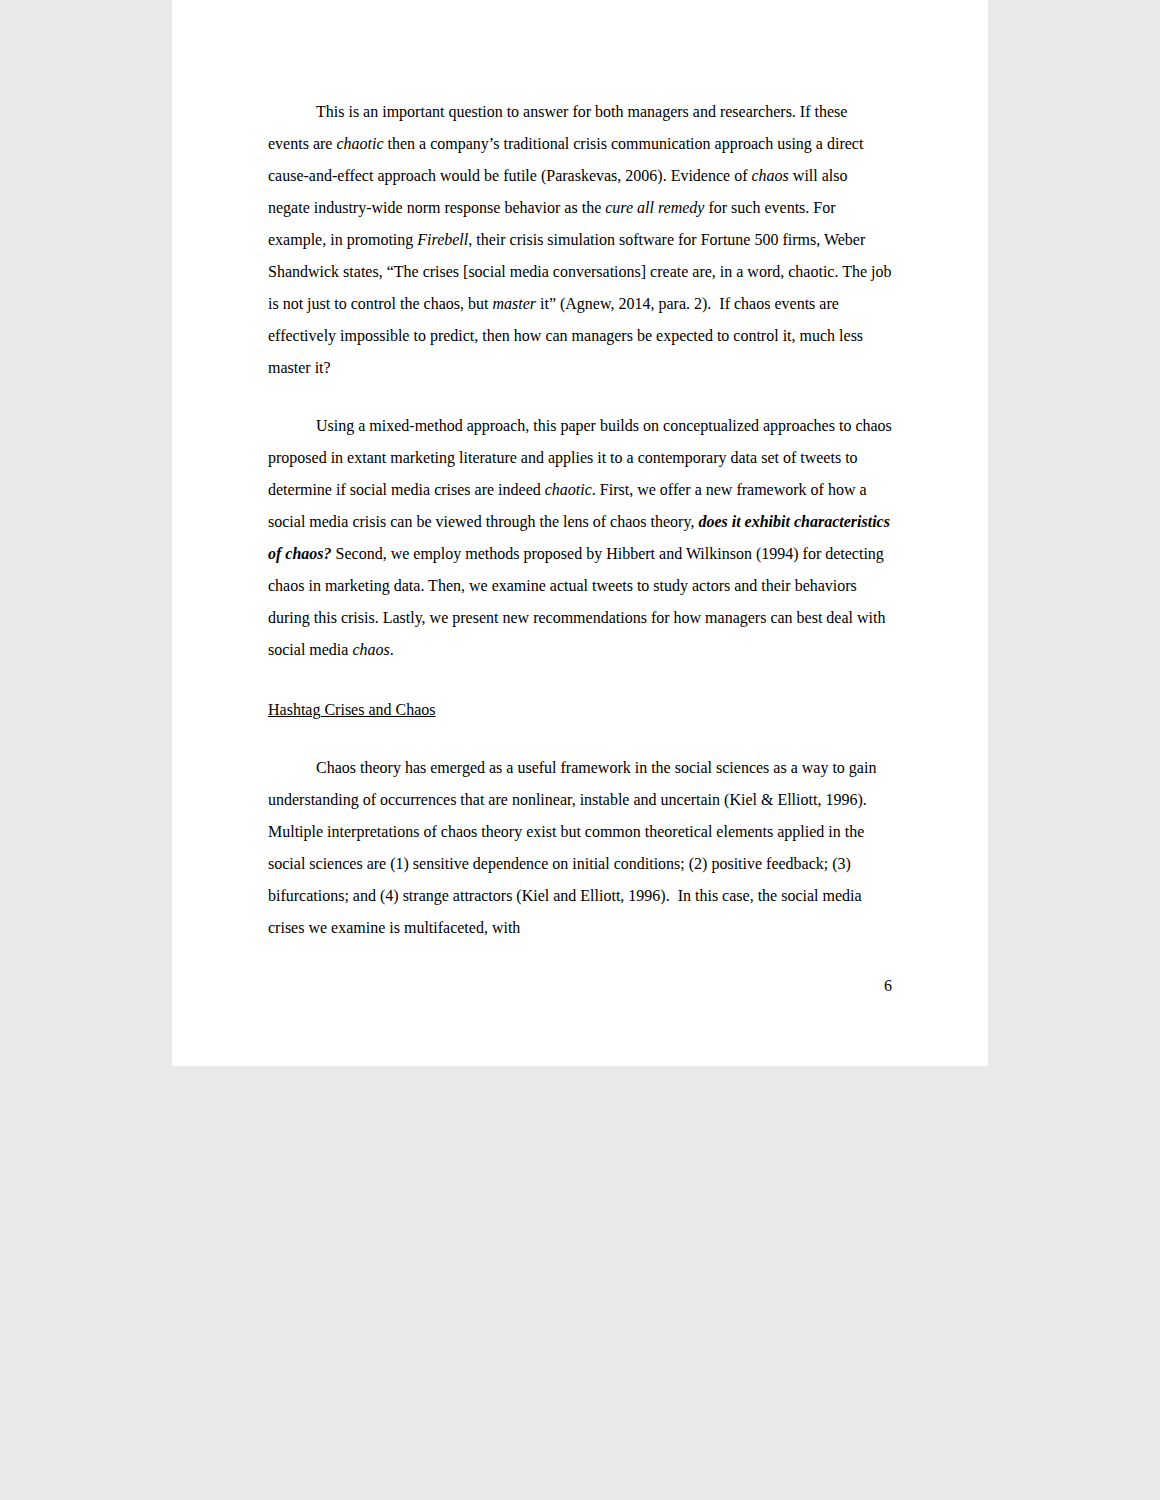This is an important question to answer for both managers and researchers. If these events are chaotic then a company’s traditional crisis communication approach using a direct cause-and-effect approach would be futile (Paraskevas, 2006). Evidence of chaos will also negate industry-wide norm response behavior as the cure all remedy for such events. For example, in promoting Firebell, their crisis simulation software for Fortune 500 firms, Weber Shandwick states, “The crises [social media conversations] create are, in a word, chaotic. The job is not just to control the chaos, but master it” (Agnew, 2014, para. 2). If chaos events are effectively impossible to predict, then how can managers be expected to control it, much less master it?
Using a mixed-method approach, this paper builds on conceptualized approaches to chaos proposed in extant marketing literature and applies it to a contemporary data set of tweets to determine if social media crises are indeed chaotic. First, we offer a new framework of how a social media crisis can be viewed through the lens of chaos theory, does it exhibit characteristics of chaos? Second, we employ methods proposed by Hibbert and Wilkinson (1994) for detecting chaos in marketing data. Then, we examine actual tweets to study actors and their behaviors during this crisis. Lastly, we present new recommendations for how managers can best deal with social media chaos.
Hashtag Crises and Chaos
Chaos theory has emerged as a useful framework in the social sciences as a way to gain understanding of occurrences that are nonlinear, instable and uncertain (Kiel & Elliott, 1996). Multiple interpretations of chaos theory exist but common theoretical elements applied in the social sciences are (1) sensitive dependence on initial conditions; (2) positive feedback; (3) bifurcations; and (4) strange attractors (Kiel and Elliott, 1996). In this case, the social media crises we examine is multifaceted, with
6